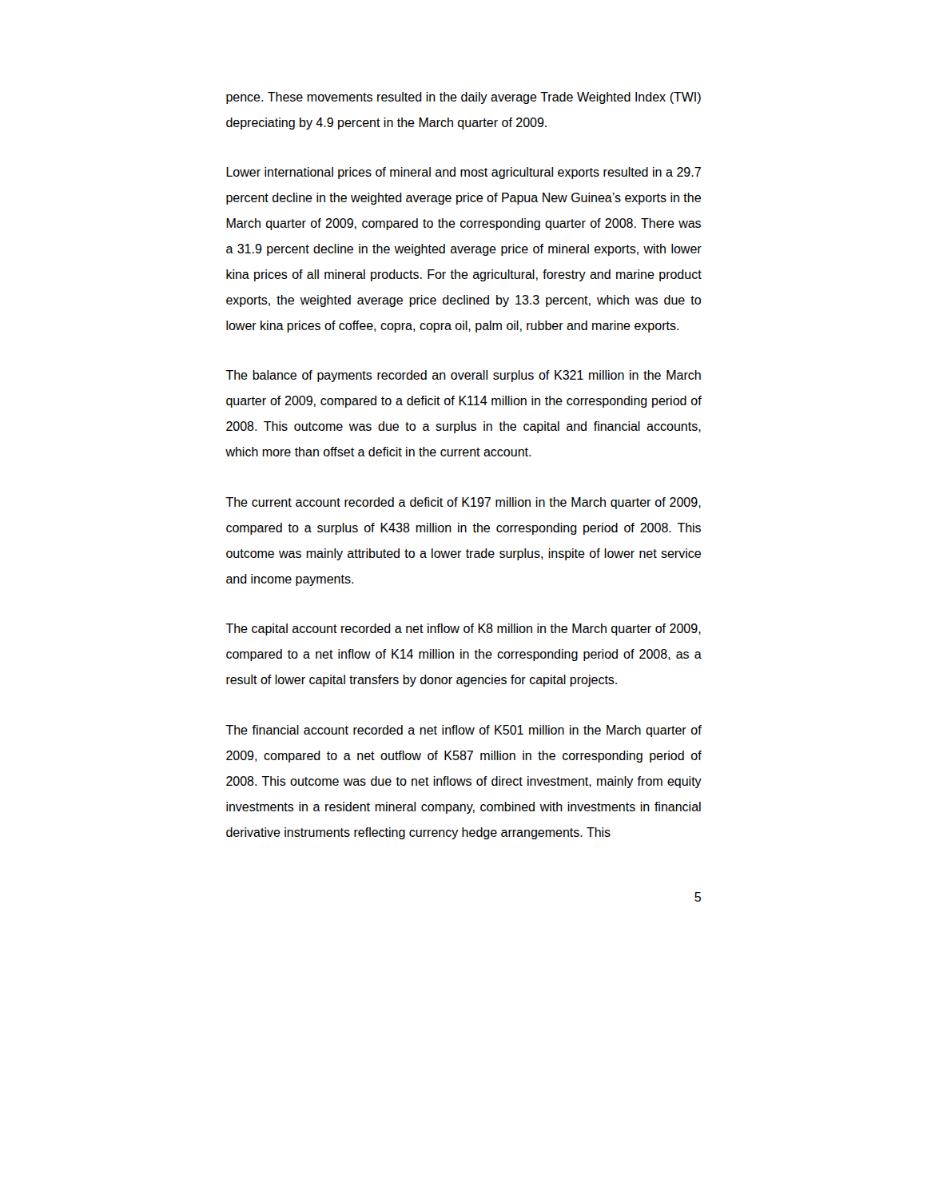pence. These movements resulted in the daily average Trade Weighted Index (TWI) depreciating by 4.9 percent in the March quarter of 2009.
Lower international prices of mineral and most agricultural exports resulted in a 29.7 percent decline in the weighted average price of Papua New Guinea’s exports in the March quarter of 2009, compared to the corresponding quarter of 2008. There was a 31.9 percent decline in the weighted average price of mineral exports, with lower kina prices of all mineral products. For the agricultural, forestry and marine product exports, the weighted average price declined by 13.3 percent, which was due to lower kina prices of coffee, copra, copra oil, palm oil, rubber and marine exports.
The balance of payments recorded an overall surplus of K321 million in the March quarter of 2009, compared to a deficit of K114 million in the corresponding period of 2008. This outcome was due to a surplus in the capital and financial accounts, which more than offset a deficit in the current account.
The current account recorded a deficit of K197 million in the March quarter of 2009, compared to a surplus of K438 million in the corresponding period of 2008. This outcome was mainly attributed to a lower trade surplus, inspite of lower net service and income payments.
The capital account recorded a net inflow of K8 million in the March quarter of 2009, compared to a net inflow of K14 million in the corresponding period of 2008, as a result of lower capital transfers by donor agencies for capital projects.
The financial account recorded a net inflow of K501 million in the March quarter of 2009, compared to a net outflow of K587 million in the corresponding period of 2008. This outcome was due to net inflows of direct investment, mainly from equity investments in a resident mineral company, combined with investments in financial derivative instruments reflecting currency hedge arrangements. This
5